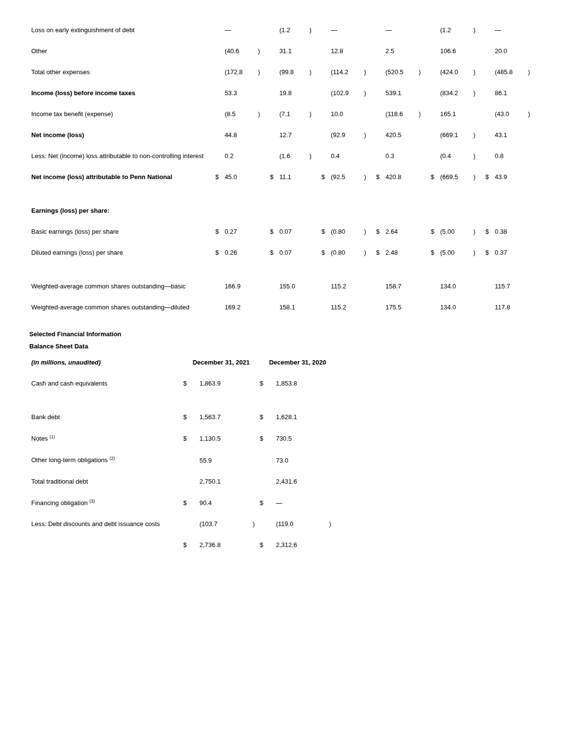| Loss on early extinguishment of debt | | — | | | (1.2 | ) | | — | | | — | | | (1.2 | ) | | — | |
| Other | | (40.6 | ) | | 31.1 | | | 12.8 | | | 2.5 | | | 106.6 | | | 20.0 | |
| Total other expenses | | (172.8 | ) | | (99.8 | ) | | (114.2 | ) | | (520.5 | ) | | (424.0 | ) | | (485.8 | ) |
| Income (loss) before income taxes | | 53.3 | | | 19.8 | | | (102.9 | ) | | 539.1 | | | (834.2 | ) | | 86.1 | |
| Income tax benefit (expense) | | (8.5 | ) | | (7.1 | ) | | 10.0 | | | (118.6 | ) | | 165.1 | | | (43.0 | ) |
| Net income (loss) | | 44.8 | | | 12.7 | | | (92.9 | ) | | 420.5 | | | (669.1 | ) | | 43.1 | |
| Less: Net (income) loss attributable to non-controlling interest | | 0.2 | | | (1.6 | ) | | 0.4 | | | 0.3 | | | (0.4 | ) | | 0.8 | |
| Net income (loss) attributable to Penn National | $ | 45.0 | | $ | 11.1 | | $ | (92.5 | ) | $ | 420.8 | | $ | (669.5 | ) | $ | 43.9 | |
| Earnings (loss) per share: | |
| Basic earnings (loss) per share | $ | 0.27 | | $ | 0.07 | | $ | (0.80 | ) | $ | 2.64 | | $ | (5.00 | ) | $ | 0.38 | |
| Diluted earnings (loss) per share | $ | 0.26 | | $ | 0.07 | | $ | (0.80 | ) | $ | 2.48 | | $ | (5.00 | ) | $ | 0.37 | |
| Weighted-average common shares outstanding—basic | | 166.9 | | | 155.0 | | | 115.2 | | | 158.7 | | | 134.0 | | | 115.7 | |
| Weighted-average common shares outstanding—diluted | | 169.2 | | | 158.1 | | | 115.2 | | | 175.5 | | | 134.0 | | | 117.8 | |
Selected Financial Information
Balance Sheet Data
| (in millions, unaudited) | | December 31, 2021 | | | December 31, 2020 | | |
| Cash and cash equivalents | $ | 1,863.9 | | $ | 1,853.8 | | |
| Bank debt | $ | 1,563.7 | | $ | 1,628.1 | | |
| Notes (1) | $ | 1,130.5 | | $ | 730.5 | | |
| Other long-term obligations (2) | | 55.9 | | | 73.0 | | |
| Total traditional debt | | 2,750.1 | | | 2,431.6 | | |
| Financing obligation (3) | $ | 90.4 | | $ | — | | |
| Less: Debt discounts and debt issuance costs | | (103.7 | ) | | (119.0 | ) | |
| | $ | 2,736.8 | | $ | 2,312.6 | | |